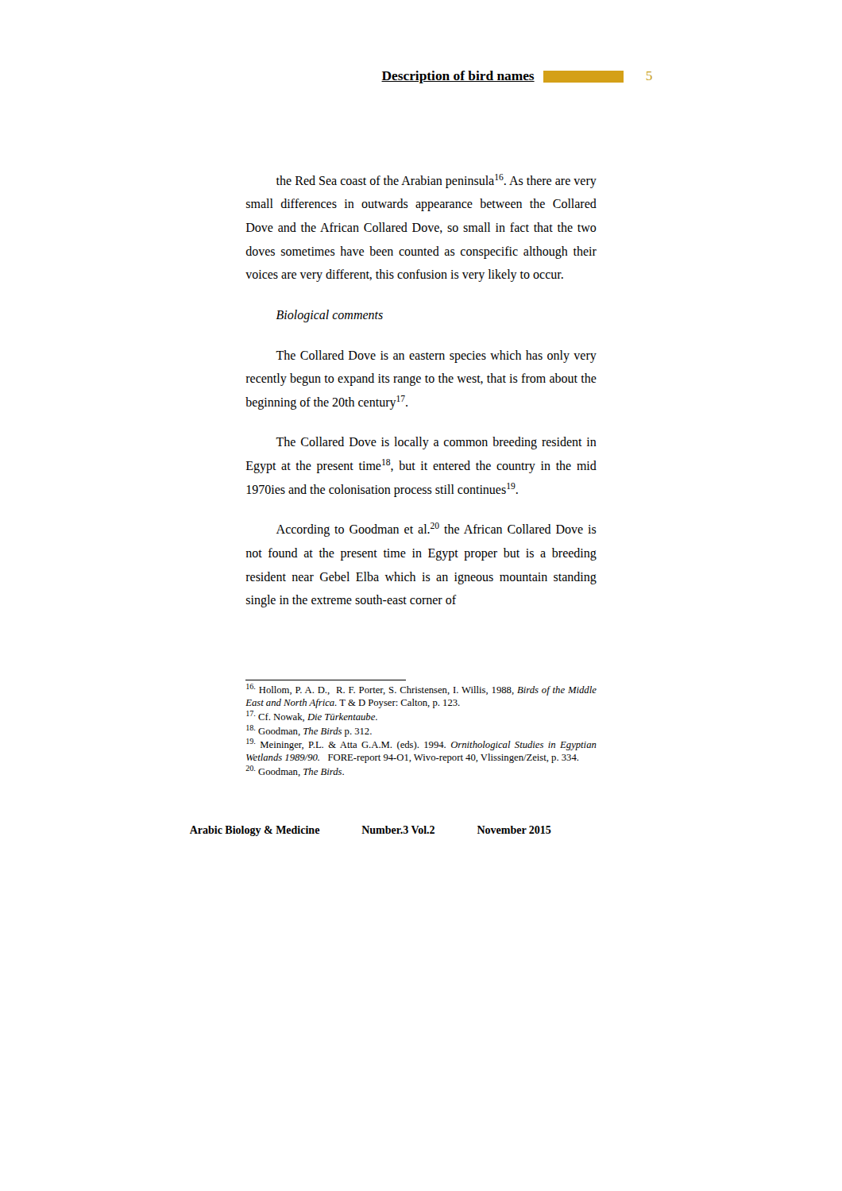Description of bird names 5
the Red Sea coast of the Arabian peninsula16. As there are very small differences in outwards appearance between the Collared Dove and the African Collared Dove, so small in fact that the two doves sometimes have been counted as conspecific although their voices are very different, this confusion is very likely to occur.
Biological comments
The Collared Dove is an eastern species which has only very recently begun to expand its range to the west, that is from about the beginning of the 20th century17.
The Collared Dove is locally a common breeding resident in Egypt at the present time18, but it entered the country in the mid 1970ies and the colonisation process still continues19.
According to Goodman et al.20 the African Collared Dove is not found at the present time in Egypt proper but is a breeding resident near Gebel Elba which is an igneous mountain standing single in the extreme south-east corner of
16. Hollom, P. A. D., R. F. Porter, S. Christensen, I. Willis, 1988, Birds of the Middle East and North Africa. T & D Poyser: Calton, p. 123.
17. Cf. Nowak, Die Tūrkentaube.
18. Goodman, The Birds p. 312.
19. Meininger, P.L. & Atta G.A.M. (eds). 1994. Ornithological Studies in Egyptian Wetlands 1989/90. FORE-report 94-O1, Wivo-report 40, Vlissingen/Zeist, p. 334.
20. Goodman, The Birds.
Arabic Biology & Medicine Number.3 Vol.2 November 2015